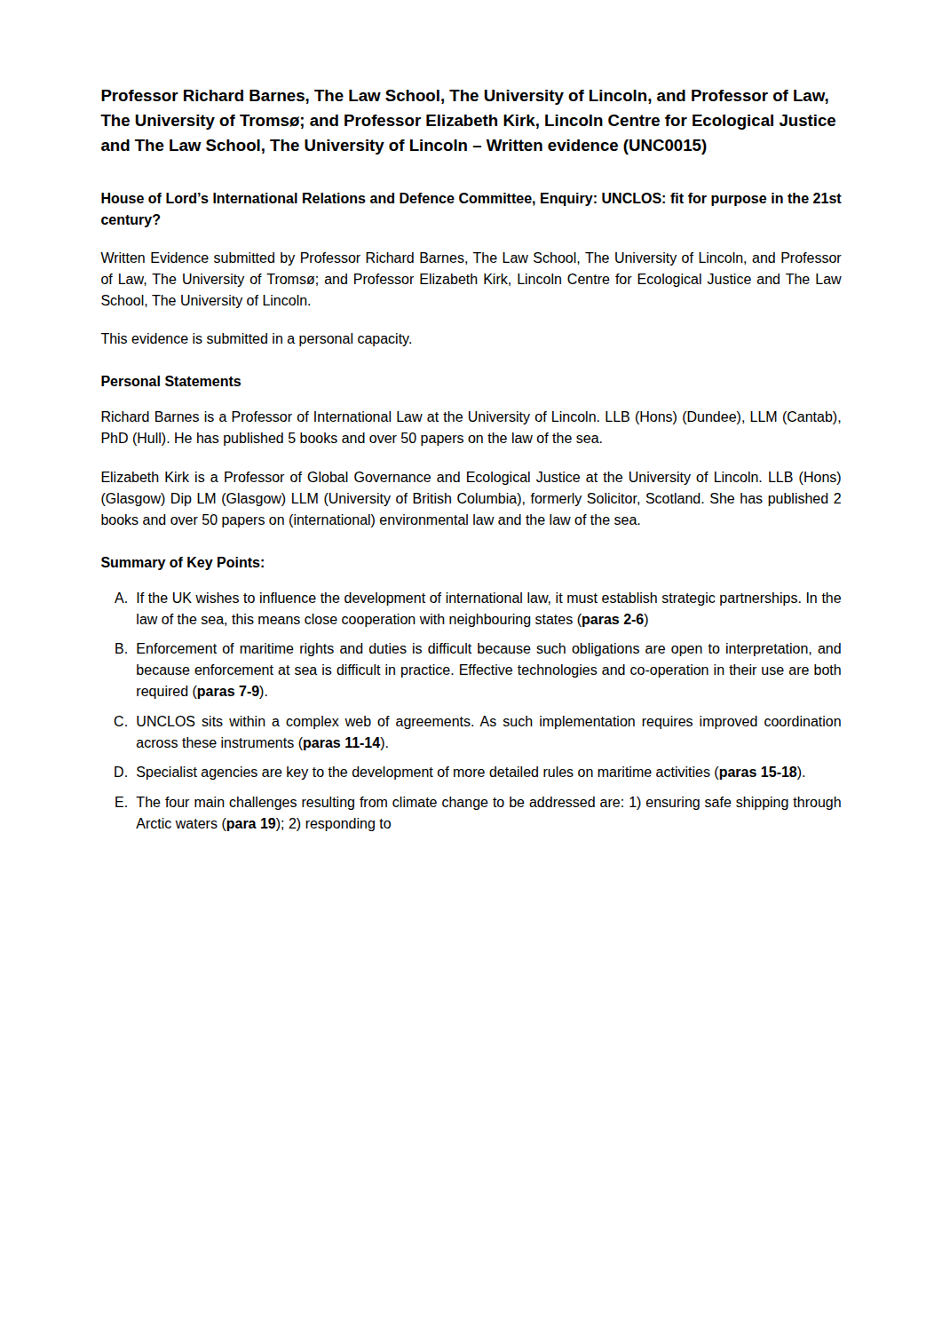Professor Richard Barnes, The Law School, The University of Lincoln, and Professor of Law, The University of Tromsø; and Professor Elizabeth Kirk, Lincoln Centre for Ecological Justice and The Law School, The University of Lincoln – Written evidence (UNC0015)
House of Lord’s International Relations and Defence Committee, Enquiry: UNCLOS: fit for purpose in the 21st century?
Written Evidence submitted by Professor Richard Barnes, The Law School, The University of Lincoln, and Professor of Law, The University of Tromsø; and Professor Elizabeth Kirk, Lincoln Centre for Ecological Justice and The Law School, The University of Lincoln.
This evidence is submitted in a personal capacity.
Personal Statements
Richard Barnes is a Professor of International Law at the University of Lincoln. LLB (Hons) (Dundee), LLM (Cantab), PhD (Hull). He has published 5 books and over 50 papers on the law of the sea.
Elizabeth Kirk is a Professor of Global Governance and Ecological Justice at the University of Lincoln. LLB (Hons) (Glasgow) Dip LM (Glasgow) LLM (University of British Columbia), formerly Solicitor, Scotland. She has published 2 books and over 50 papers on (international) environmental law and the law of the sea.
Summary of Key Points:
If the UK wishes to influence the development of international law, it must establish strategic partnerships. In the law of the sea, this means close cooperation with neighbouring states (paras 2-6)
Enforcement of maritime rights and duties is difficult because such obligations are open to interpretation, and because enforcement at sea is difficult in practice. Effective technologies and co-operation in their use are both required (paras 7-9).
UNCLOS sits within a complex web of agreements. As such implementation requires improved coordination across these instruments (paras 11-14).
Specialist agencies are key to the development of more detailed rules on maritime activities (paras 15-18).
The four main challenges resulting from climate change to be addressed are: 1) ensuring safe shipping through Arctic waters (para 19); 2) responding to